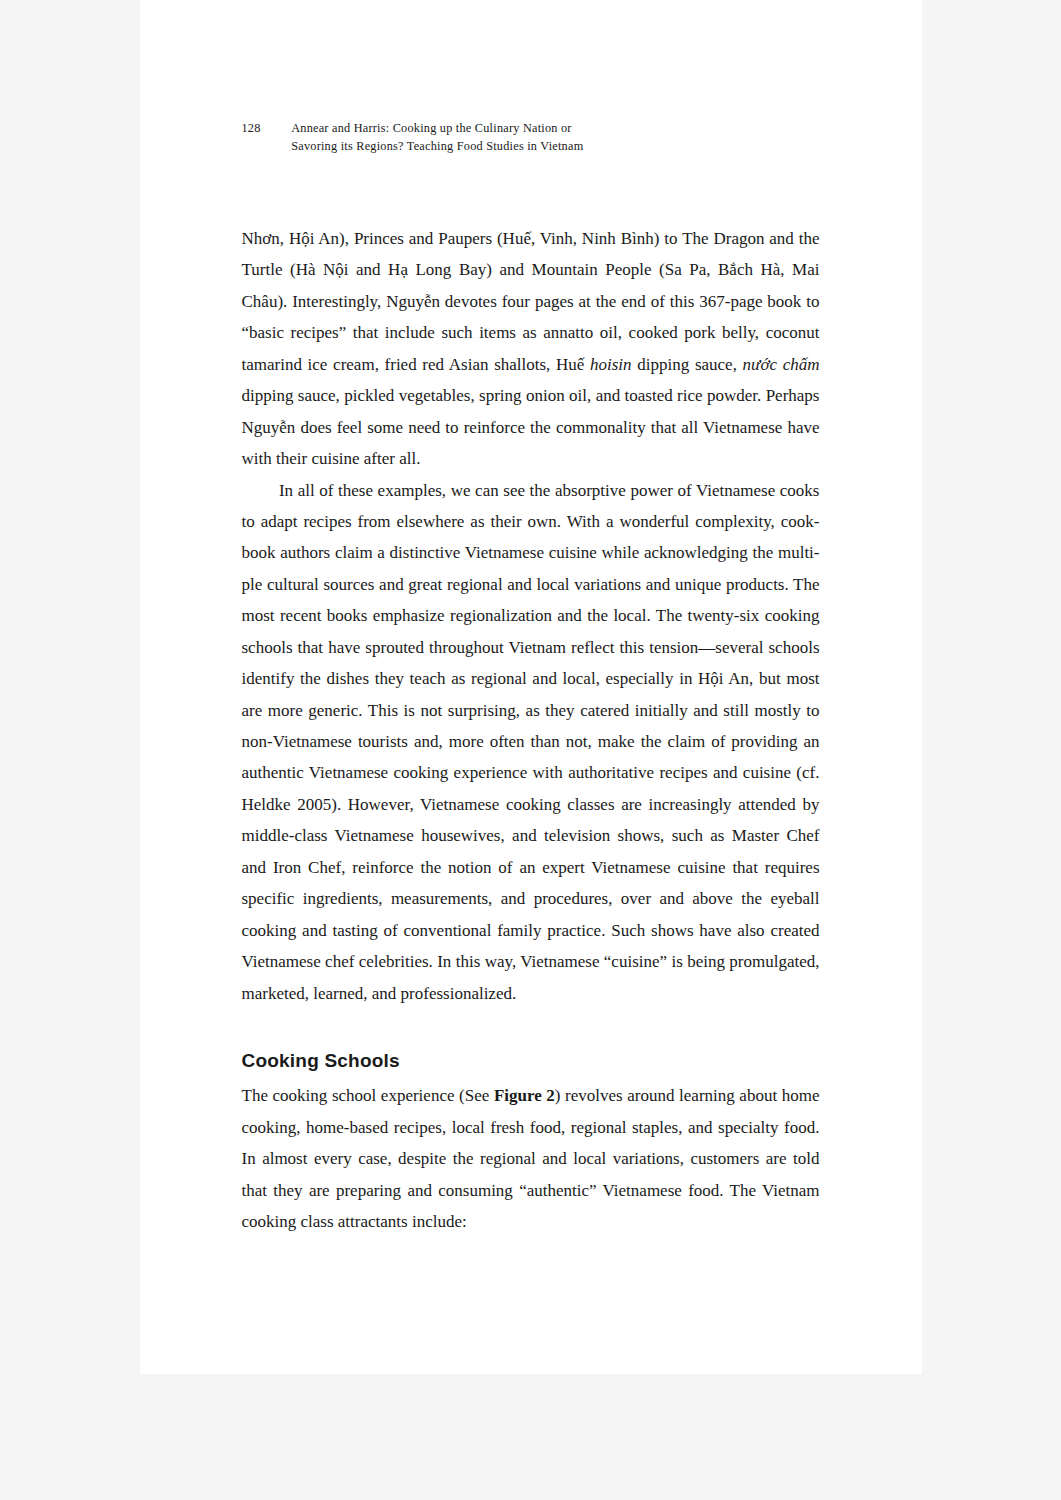128
Annear and Harris: Cooking up the Culinary Nation or Savoring its Regions? Teaching Food Studies in Vietnam
Nhơn, Hội An), Princes and Paupers (Huế, Vinh, Ninh Bình) to The Dragon and the Turtle (Hà Nội and Hạ Long Bay) and Mountain People (Sa Pa, Bắch Hà, Mai Châu). Interestingly, Nguyễn devotes four pages at the end of this 367-page book to “basic recipes” that include such items as annatto oil, cooked pork belly, coconut tamarind ice cream, fried red Asian shallots, Huế hoisin dipping sauce, nước chấm dipping sauce, pickled vegetables, spring onion oil, and toasted rice powder. Perhaps Nguyễn does feel some need to reinforce the commonality that all Vietnamese have with their cuisine after all.
In all of these examples, we can see the absorptive power of Vietnamese cooks to adapt recipes from elsewhere as their own. With a wonderful complexity, cookbook authors claim a distinctive Vietnamese cuisine while acknowledging the multiple cultural sources and great regional and local variations and unique products. The most recent books emphasize regionalization and the local. The twenty-six cooking schools that have sprouted throughout Vietnam reflect this tension—several schools identify the dishes they teach as regional and local, especially in Hội An, but most are more generic. This is not surprising, as they catered initially and still mostly to non-Vietnamese tourists and, more often than not, make the claim of providing an authentic Vietnamese cooking experience with authoritative recipes and cuisine (cf. Heldke 2005). However, Vietnamese cooking classes are increasingly attended by middle-class Vietnamese housewives, and television shows, such as Master Chef and Iron Chef, reinforce the notion of an expert Vietnamese cuisine that requires specific ingredients, measurements, and procedures, over and above the eyeball cooking and tasting of conventional family practice. Such shows have also created Vietnamese chef celebrities. In this way, Vietnamese “cuisine” is being promulgated, marketed, learned, and professionalized.
Cooking Schools
The cooking school experience (See Figure 2) revolves around learning about home cooking, home-based recipes, local fresh food, regional staples, and specialty food. In almost every case, despite the regional and local variations, customers are told that they are preparing and consuming “authentic” Vietnamese food. The Vietnam cooking class attractants include: